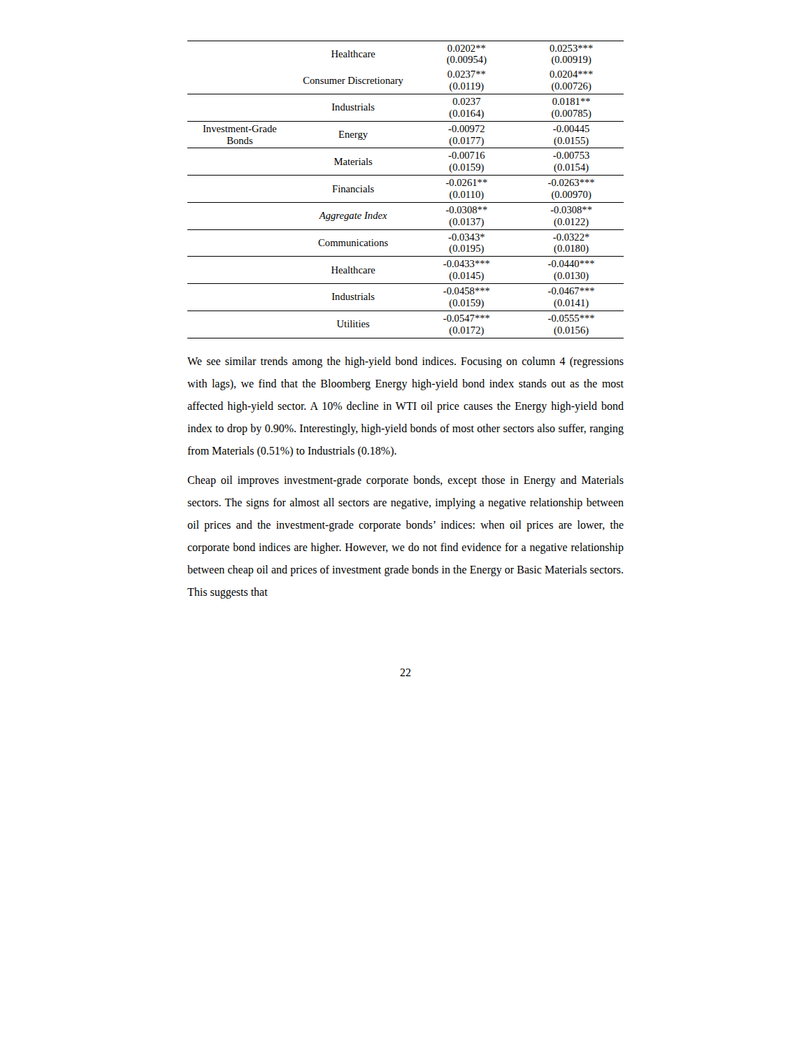| | Healthcare | 0.0202** (0.00954) | 0.0253*** (0.00919) |
| | Consumer Discretionary | 0.0237** (0.0119) | 0.0204*** (0.00726) |
| | Industrials | 0.0237 (0.0164) | 0.0181** (0.00785) |
| Investment-Grade Bonds | Energy | -0.00972 (0.0177) | -0.00445 (0.0155) |
| | Materials | -0.00716 (0.0159) | -0.00753 (0.0154) |
| | Financials | -0.0261** (0.0110) | -0.0263*** (0.00970) |
| | Aggregate Index | -0.0308** (0.0137) | -0.0308** (0.0122) |
| | Communications | -0.0343* (0.0195) | -0.0322* (0.0180) |
| | Healthcare | -0.0433*** (0.0145) | -0.0440*** (0.0130) |
| | Industrials | -0.0458*** (0.0159) | -0.0467*** (0.0141) |
| | Utilities | -0.0547*** (0.0172) | -0.0555*** (0.0156) |
We see similar trends among the high-yield bond indices. Focusing on column 4 (regressions with lags), we find that the Bloomberg Energy high-yield bond index stands out as the most affected high-yield sector. A 10% decline in WTI oil price causes the Energy high-yield bond index to drop by 0.90%. Interestingly, high-yield bonds of most other sectors also suffer, ranging from Materials (0.51%) to Industrials (0.18%).
Cheap oil improves investment-grade corporate bonds, except those in Energy and Materials sectors. The signs for almost all sectors are negative, implying a negative relationship between oil prices and the investment-grade corporate bonds’ indices: when oil prices are lower, the corporate bond indices are higher. However, we do not find evidence for a negative relationship between cheap oil and prices of investment grade bonds in the Energy or Basic Materials sectors. This suggests that
22